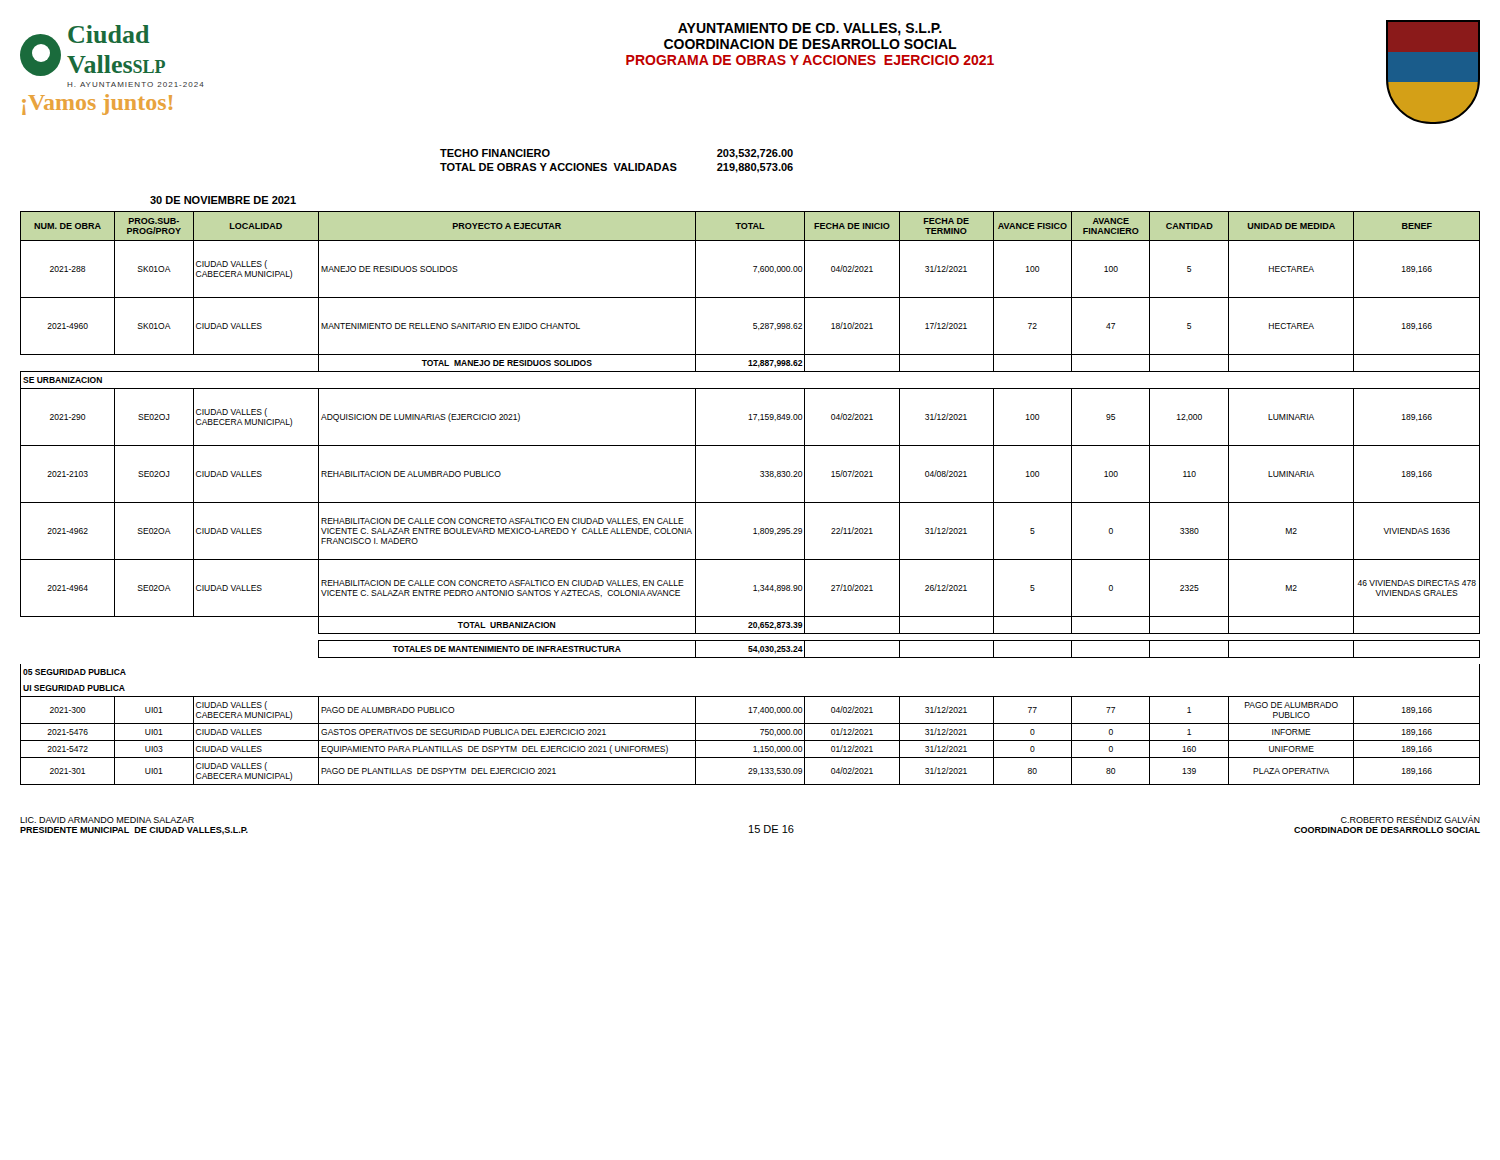Ciudad VallesSLP
H. AYUNTAMIENTO 2021-2024
¡Vamos juntos!
AYUNTAMIENTO DE CD. VALLES, S.L.P.
COORDINACION DE DESARROLLO SOCIAL
PROGRAMA DE OBRAS Y ACCIONES EJERCICIO 2021
| TECHO FINANCIERO | 203,532,726.00 |
| TOTAL DE OBRAS Y ACCIONES VALIDADAS | 219,880,573.06 |
30 DE NOVIEMBRE DE 2021
| NUM. DE OBRA | PROG.SUB-PROG/PROY | LOCALIDAD | PROYECTO A EJECUTAR | TOTAL | FECHA DE INICIO | FECHA DE TERMINO | AVANCE FISICO | AVANCE FINANCIERO | CANTIDAD | UNIDAD DE MEDIDA | BENEF |
| --- | --- | --- | --- | --- | --- | --- | --- | --- | --- | --- | --- |
| 2021-288 | SK01OA | CIUDAD VALLES ( CABECERA MUNICIPAL) | MANEJO DE RESIDUOS SOLIDOS | 7,600,000.00 | 04/02/2021 | 31/12/2021 | 100 | 100 | 5 | HECTAREA | 189,166 |
| 2021-4960 | SK01OA | CIUDAD VALLES | MANTENIMIENTO DE RELLENO SANITARIO EN EJIDO CHANTOL | 5,287,998.62 | 18/10/2021 | 17/12/2021 | 72 | 47 | 5 | HECTAREA | 189,166 |
| | | | TOTAL MANEJO DE RESIDUOS SOLIDOS | 12,887,998.62 | | | | | | | |
| SE URBANIZACION |
| 2021-290 | SE02OJ | CIUDAD VALLES ( CABECERA MUNICIPAL) | ADQUISICION DE LUMINARIAS (EJERCICIO 2021) | 17,159,849.00 | 04/02/2021 | 31/12/2021 | 100 | 95 | 12,000 | LUMINARIA | 189,166 |
| 2021-2103 | SE02OJ | CIUDAD VALLES | REHABILITACION DE ALUMBRADO PUBLICO | 338,830.20 | 15/07/2021 | 04/08/2021 | 100 | 100 | 110 | LUMINARIA | 189,166 |
| 2021-4962 | SE02OA | CIUDAD VALLES | REHABILITACION DE CALLE CON CONCRETO ASFALTICO EN CIUDAD VALLES, EN CALLE VICENTE C. SALAZAR ENTRE BOULEVARD MEXICO-LAREDO Y CALLE ALLENDE, COLONIA FRANCISCO I. MADERO | 1,809,295.29 | 22/11/2021 | 31/12/2021 | 5 | 0 | 3380 | M2 | VIVIENDAS 1636 |
| 2021-4964 | SE02OA | CIUDAD VALLES | REHABILITACION DE CALLE CON CONCRETO ASFALTICO EN CIUDAD VALLES, EN CALLE VICENTE C. SALAZAR ENTRE PEDRO ANTONIO SANTOS Y AZTECAS, COLONIA AVANCE | 1,344,898.90 | 27/10/2021 | 26/12/2021 | 5 | 0 | 2325 | M2 | 46 VIVIENDAS DIRECTAS 478 VIVIENDAS GRALES |
| | | | TOTAL URBANIZACION | 20,652,873.39 | | | | | | | |
| | | | TOTALES DE MANTENIMIENTO DE INFRAESTRUCTURA | 54,030,253.24 | | | | | | | |
| 05 SEGURIDAD PUBLICA |
| UI SEGURIDAD PUBLICA |
| 2021-300 | UI01 | CIUDAD VALLES ( CABECERA MUNICIPAL) | PAGO DE ALUMBRADO PUBLICO | 17,400,000.00 | 04/02/2021 | 31/12/2021 | 77 | 77 | 1 | PAGO DE ALUMBRADO PUBLICO | 189,166 |
| 2021-5476 | UI01 | CIUDAD VALLES | GASTOS OPERATIVOS DE SEGURIDAD PUBLICA DEL EJERCICIO 2021 | 750,000.00 | 01/12/2021 | 31/12/2021 | 0 | 0 | 1 | INFORME | 189,166 |
| 2021-5472 | UI03 | CIUDAD VALLES | EQUIPAMIENTO PARA PLANTILLAS DE DSPYTM DEL EJERCICIO 2021 ( UNIFORMES) | 1,150,000.00 | 01/12/2021 | 31/12/2021 | 0 | 0 | 160 | UNIFORME | 189,166 |
| 2021-301 | UI01 | CIUDAD VALLES ( CABECERA MUNICIPAL) | PAGO DE PLANTILLAS DE DSPYTM DEL EJERCICIO 2021 | 29,133,530.09 | 04/02/2021 | 31/12/2021 | 80 | 80 | 139 | PLAZA OPERATIVA | 189,166 |
LIC. DAVID ARMANDO MEDINA SALAZAR
PRESIDENTE MUNICIPAL DE CIUDAD VALLES,S.L.P.
15 DE 16
C.ROBERTO RESÉNDIZ GALVÁN
COORDINADOR DE DESARROLLO SOCIAL